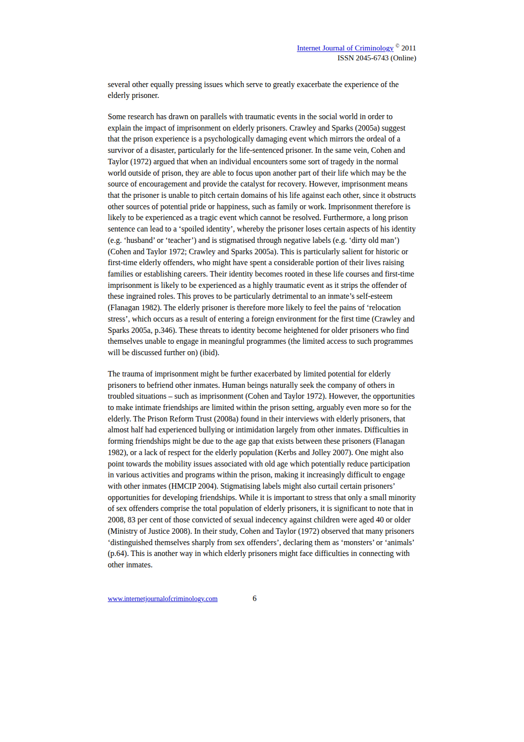Internet Journal of Criminology © 2011
ISSN 2045-6743 (Online)
several other equally pressing issues which serve to greatly exacerbate the experience of the elderly prisoner.
Some research has drawn on parallels with traumatic events in the social world in order to explain the impact of imprisonment on elderly prisoners. Crawley and Sparks (2005a) suggest that the prison experience is a psychologically damaging event which mirrors the ordeal of a survivor of a disaster, particularly for the life-sentenced prisoner. In the same vein, Cohen and Taylor (1972) argued that when an individual encounters some sort of tragedy in the normal world outside of prison, they are able to focus upon another part of their life which may be the source of encouragement and provide the catalyst for recovery. However, imprisonment means that the prisoner is unable to pitch certain domains of his life against each other, since it obstructs other sources of potential pride or happiness, such as family or work. Imprisonment therefore is likely to be experienced as a tragic event which cannot be resolved. Furthermore, a long prison sentence can lead to a ‘spoiled identity’, whereby the prisoner loses certain aspects of his identity (e.g. ‘husband’ or ‘teacher’) and is stigmatised through negative labels (e.g. ‘dirty old man’) (Cohen and Taylor 1972; Crawley and Sparks 2005a). This is particularly salient for historic or first-time elderly offenders, who might have spent a considerable portion of their lives raising families or establishing careers. Their identity becomes rooted in these life courses and first-time imprisonment is likely to be experienced as a highly traumatic event as it strips the offender of these ingrained roles. This proves to be particularly detrimental to an inmate’s self-esteem (Flanagan 1982). The elderly prisoner is therefore more likely to feel the pains of ‘relocation stress’, which occurs as a result of entering a foreign environment for the first time (Crawley and Sparks 2005a, p.346). These threats to identity become heightened for older prisoners who find themselves unable to engage in meaningful programmes (the limited access to such programmes will be discussed further on) (ibid).
The trauma of imprisonment might be further exacerbated by limited potential for elderly prisoners to befriend other inmates. Human beings naturally seek the company of others in troubled situations – such as imprisonment (Cohen and Taylor 1972). However, the opportunities to make intimate friendships are limited within the prison setting, arguably even more so for the elderly. The Prison Reform Trust (2008a) found in their interviews with elderly prisoners, that almost half had experienced bullying or intimidation largely from other inmates. Difficulties in forming friendships might be due to the age gap that exists between these prisoners (Flanagan 1982), or a lack of respect for the elderly population (Kerbs and Jolley 2007). One might also point towards the mobility issues associated with old age which potentially reduce participation in various activities and programs within the prison, making it increasingly difficult to engage with other inmates (HMCIP 2004). Stigmatising labels might also curtail certain prisoners’ opportunities for developing friendships. While it is important to stress that only a small minority of sex offenders comprise the total population of elderly prisoners, it is significant to note that in 2008, 83 per cent of those convicted of sexual indecency against children were aged 40 or older (Ministry of Justice 2008). In their study, Cohen and Taylor (1972) observed that many prisoners ‘distinguished themselves sharply from sex offenders’, declaring them as ‘monsters’ or ‘animals’ (p.64). This is another way in which elderly prisoners might face difficulties in connecting with other inmates.
www.internetjournalofcriminology.com 6